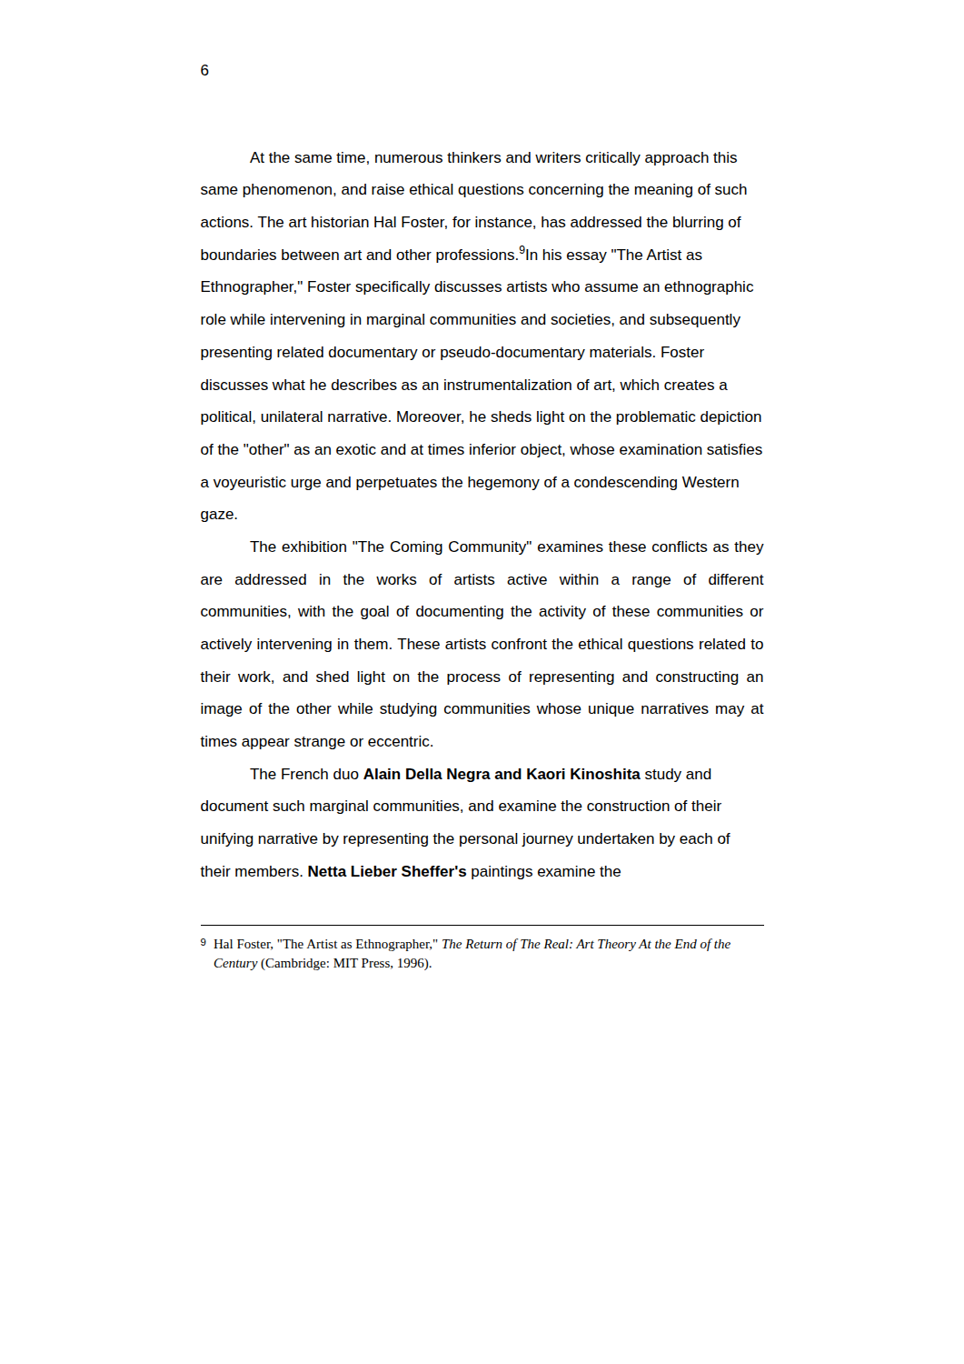6
At the same time, numerous thinkers and writers critically approach this same phenomenon, and raise ethical questions concerning the meaning of such actions. The art historian Hal Foster, for instance, has addressed the blurring of boundaries between art and other professions.9In his essay "The Artist as Ethnographer," Foster specifically discusses artists who assume an ethnographic role while intervening in marginal communities and societies, and subsequently presenting related documentary or pseudo-documentary materials. Foster discusses what he describes as an instrumentalization of art, which creates a political, unilateral narrative. Moreover, he sheds light on the problematic depiction of the "other" as an exotic and at times inferior object, whose examination satisfies a voyeuristic urge and perpetuates the hegemony of a condescending Western gaze.
The exhibition "The Coming Community" examines these conflicts as they are addressed in the works of artists active within a range of different communities, with the goal of documenting the activity of these communities or actively intervening in them. These artists confront the ethical questions related to their work, and shed light on the process of representing and constructing an image of the other while studying communities whose unique narratives may at times appear strange or eccentric.
The French duo Alain Della Negra and Kaori Kinoshita study and document such marginal communities, and examine the construction of their unifying narrative by representing the personal journey undertaken by each of their members. Netta Lieber Sheffer's paintings examine the
9 Hal Foster, "The Artist as Ethnographer," The Return of The Real: Art Theory At the End of the Century (Cambridge: MIT Press, 1996).